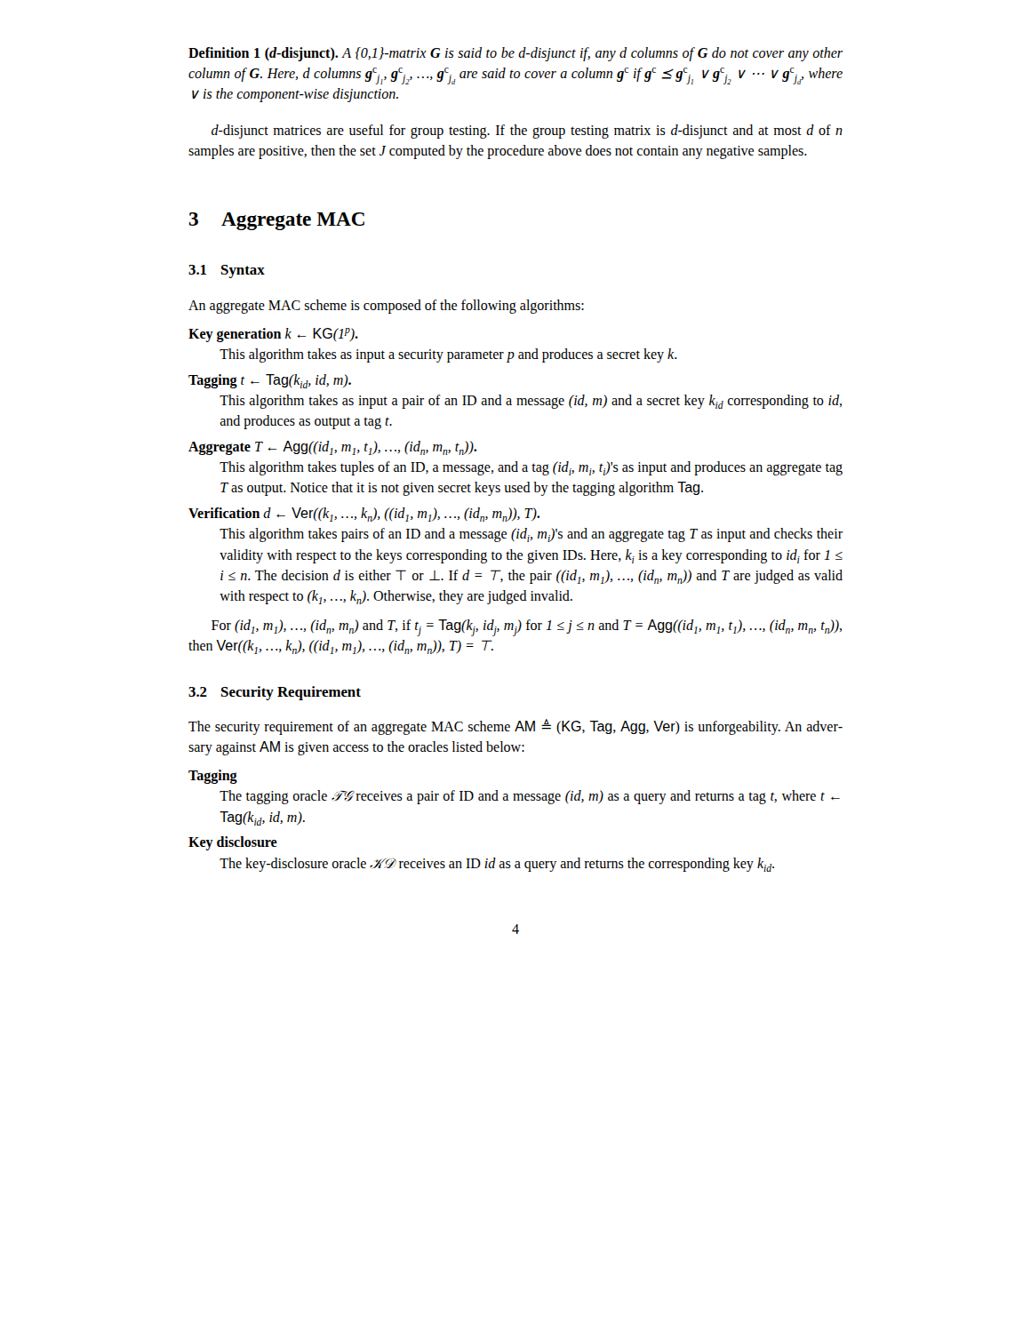Definition 1 (d-disjunct). A {0,1}-matrix G is said to be d-disjunct if, any d columns of G do not cover any other column of G. Here, d columns gcj1, gcj2, …, gcjd are said to cover a column gc if gc ⪯ gcj1 ∨ gcj2 ∨ ⋯ ∨ gcjd, where ∨ is the component-wise disjunction.
d-disjunct matrices are useful for group testing. If the group testing matrix is d-disjunct and at most d of n samples are positive, then the set J computed by the procedure above does not contain any negative samples.
3 Aggregate MAC
3.1 Syntax
An aggregate MAC scheme is composed of the following algorithms:
Key generation k ← KG(1p).
This algorithm takes as input a security parameter p and produces a secret key k.
Tagging t ← Tag(kid, id, m).
This algorithm takes as input a pair of an ID and a message (id, m) and a secret key kid corresponding to id, and produces as output a tag t.
Aggregate T ← Agg((id1, m1, t1), …, (idn, mn, tn)).
This algorithm takes tuples of an ID, a message, and a tag (idi, mi, ti)'s as input and produces an aggregate tag T as output. Notice that it is not given secret keys used by the tagging algorithm Tag.
Verification d ← Ver((k1, …, kn), ((id1, m1), …, (idn, mn)), T).
This algorithm takes pairs of an ID and a message (idi, mi)'s and an aggregate tag T as input and checks their validity with respect to the keys corresponding to the given IDs. Here, ki is a key corresponding to idi for 1 ≤ i ≤ n. The decision d is either ⊤ or ⊥. If d = ⊤, the pair ((id1, m1), …, (idn, mn)) and T are judged as valid with respect to (k1, …, kn). Otherwise, they are judged invalid.
For (id1, m1), …, (idn, mn) and T, if tj = Tag(kj, idj, mj) for 1 ≤ j ≤ n and T = Agg((id1, m1, t1), …, (idn, mn, tn)), then Ver((k1, …, kn), ((id1, m1), …, (idn, mn)), T) = ⊤.
3.2 Security Requirement
The security requirement of an aggregate MAC scheme AM ≜ (KG, Tag, Agg, Ver) is unforgeability. An adversary against AM is given access to the oracles listed below:
Tagging
The tagging oracle 𝒯𝒢 receives a pair of ID and a message (id, m) as a query and returns a tag t, where t ← Tag(kid, id, m).
Key disclosure
The key-disclosure oracle 𝒦𝒟 receives an ID id as a query and returns the corresponding key kid.
4